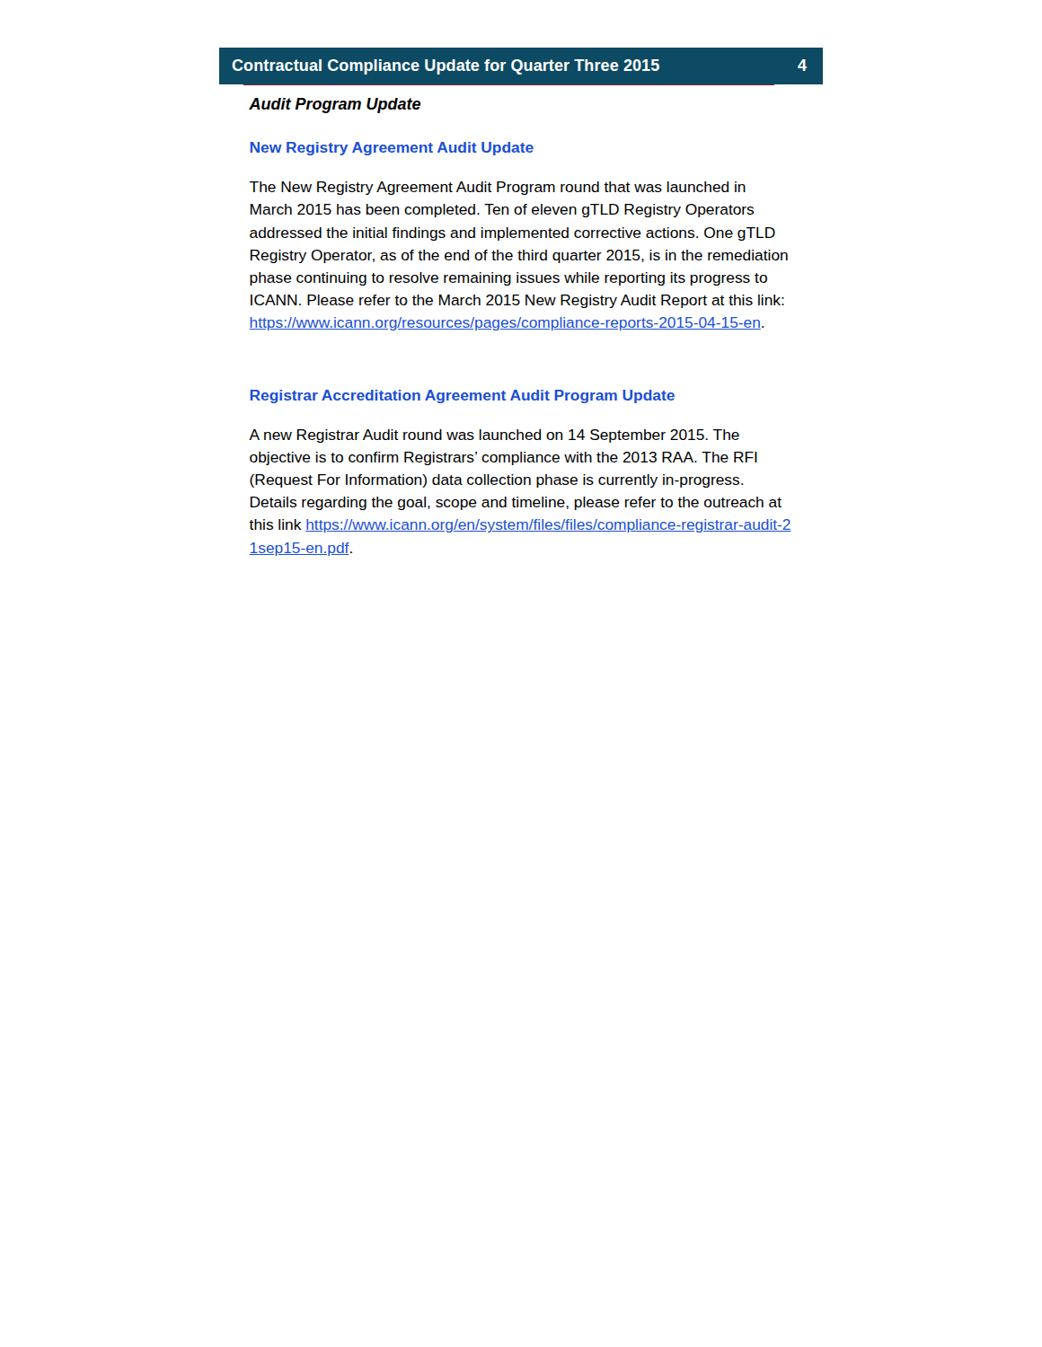Contractual Compliance Update for Quarter Three 2015 4
Audit Program Update
New Registry Agreement Audit Update
The New Registry Agreement Audit Program round that was launched in March 2015 has been completed. Ten of eleven gTLD Registry Operators addressed the initial findings and implemented corrective actions. One gTLD Registry Operator, as of the end of the third quarter 2015, is in the remediation phase continuing to resolve remaining issues while reporting its progress to ICANN. Please refer to the March 2015 New Registry Audit Report at this link: https://www.icann.org/resources/pages/compliance-reports-2015-04-15-en.
Registrar Accreditation Agreement Audit Program Update
A new Registrar Audit round was launched on 14 September 2015. The objective is to confirm Registrars’ compliance with the 2013 RAA. The RFI (Request For Information) data collection phase is currently in-progress. Details regarding the goal, scope and timeline, please refer to the outreach at this link https://www.icann.org/en/system/files/files/compliance-registrar-audit-21sep15-en.pdf.